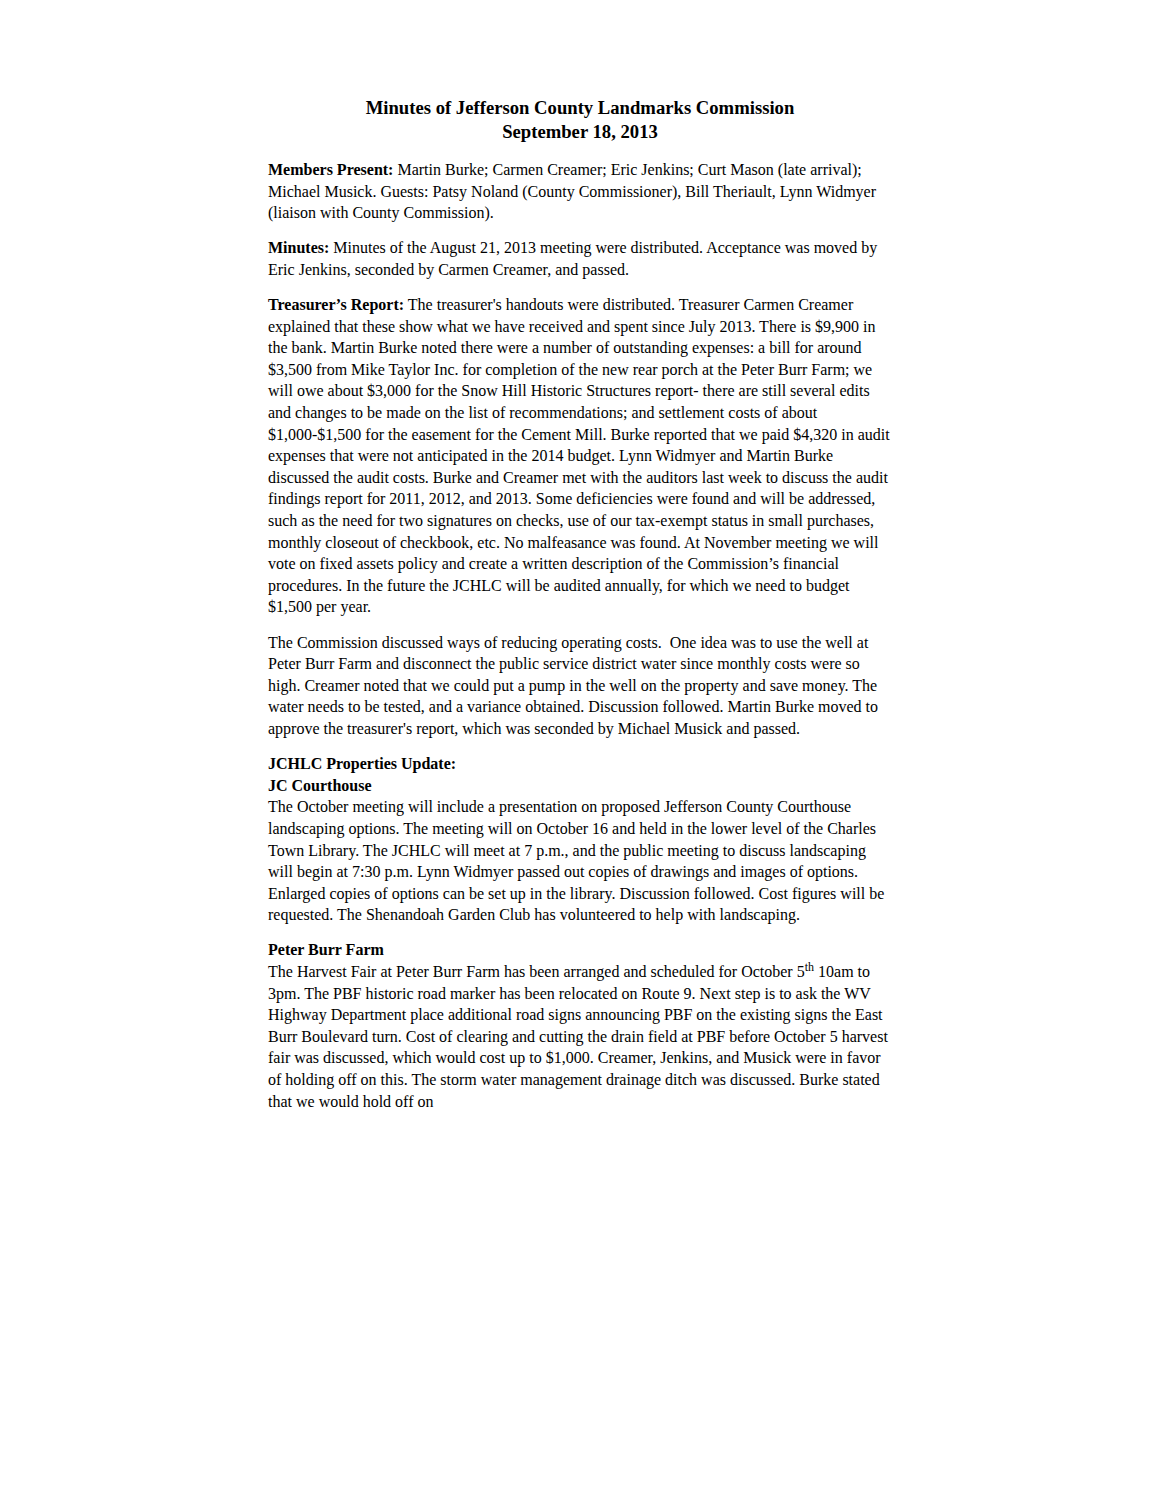Minutes of Jefferson County Landmarks Commission September 18, 2013
Members Present: Martin Burke; Carmen Creamer; Eric Jenkins; Curt Mason (late arrival); Michael Musick. Guests: Patsy Noland (County Commissioner), Bill Theriault, Lynn Widmyer (liaison with County Commission).
Minutes: Minutes of the August 21, 2013 meeting were distributed. Acceptance was moved by Eric Jenkins, seconded by Carmen Creamer, and passed.
Treasurer’s Report: The treasurer's handouts were distributed. Treasurer Carmen Creamer explained that these show what we have received and spent since July 2013. There is $9,900 in the bank. Martin Burke noted there were a number of outstanding expenses: a bill for around $3,500 from Mike Taylor Inc. for completion of the new rear porch at the Peter Burr Farm; we will owe about $3,000 for the Snow Hill Historic Structures report- there are still several edits and changes to be made on the list of recommendations; and settlement costs of about $1,000-$1,500 for the easement for the Cement Mill. Burke reported that we paid $4,320 in audit expenses that were not anticipated in the 2014 budget. Lynn Widmyer and Martin Burke discussed the audit costs. Burke and Creamer met with the auditors last week to discuss the audit findings report for 2011, 2012, and 2013. Some deficiencies were found and will be addressed, such as the need for two signatures on checks, use of our tax-exempt status in small purchases, monthly closeout of checkbook, etc. No malfeasance was found. At November meeting we will vote on fixed assets policy and create a written description of the Commission’s financial procedures. In the future the JCHLC will be audited annually, for which we need to budget $1,500 per year.
The Commission discussed ways of reducing operating costs. One idea was to use the well at Peter Burr Farm and disconnect the public service district water since monthly costs were so high. Creamer noted that we could put a pump in the well on the property and save money. The water needs to be tested, and a variance obtained. Discussion followed. Martin Burke moved to approve the treasurer's report, which was seconded by Michael Musick and passed.
JCHLC Properties Update:
JC Courthouse
The October meeting will include a presentation on proposed Jefferson County Courthouse landscaping options. The meeting will on October 16 and held in the lower level of the Charles Town Library. The JCHLC will meet at 7 p.m., and the public meeting to discuss landscaping will begin at 7:30 p.m. Lynn Widmyer passed out copies of drawings and images of options. Enlarged copies of options can be set up in the library. Discussion followed. Cost figures will be requested. The Shenandoah Garden Club has volunteered to help with landscaping.
Peter Burr Farm
The Harvest Fair at Peter Burr Farm has been arranged and scheduled for October 5th 10am to 3pm. The PBF historic road marker has been relocated on Route 9. Next step is to ask the WV Highway Department place additional road signs announcing PBF on the existing signs the East Burr Boulevard turn. Cost of clearing and cutting the drain field at PBF before October 5 harvest fair was discussed, which would cost up to $1,000. Creamer, Jenkins, and Musick were in favor of holding off on this. The storm water management drainage ditch was discussed. Burke stated that we would hold off on